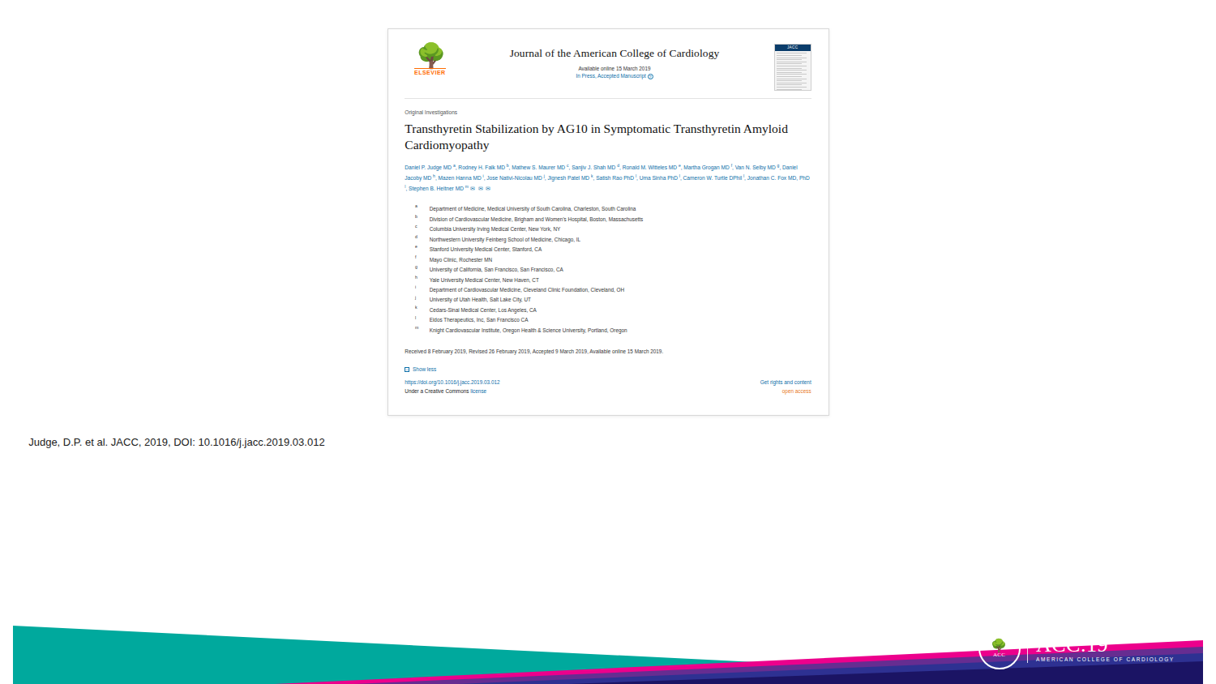🌳 ELSEVIER
Journal of the American College of Cardiology
Available online 15 March 2019
In Press, Accepted Manuscript ?
JACC
Original Investigations
Transthyretin Stabilization by AG10 in Symptomatic Transthyretin Amyloid Cardiomyopathy
Daniel P. Judge MD a, Rodney H. Falk MD b, Mathew S. Maurer MD c, Sanjiv J. Shah MD d, Ronald M. Witteles MD e, Martha Grogan MD f, Van N. Selby MD g, Daniel Jacoby MD h, Mazen Hanna MD i, Jose Nativi-Nicolau MD j, Jignesh Patel MD k, Satish Rao PhD l, Uma Sinha PhD l, Cameron W. Turtle DPhil l, Jonathan C. Fox MD, PhD l, Stephen B. Heitner MD m ✉ ✉ ✉
Department of Medicine, Medical University of South Carolina, Charleston, South Carolina
Division of Cardiovascular Medicine, Brigham and Women's Hospital, Boston, Massachusetts
Columbia University Irving Medical Center, New York, NY
Northwestern University Feinberg School of Medicine, Chicago, IL
Stanford University Medical Center, Stanford, CA
Mayo Clinic, Rochester MN
University of California, San Francisco, San Francisco, CA
Yale University Medical Center, New Haven, CT
Department of Cardiovascular Medicine, Cleveland Clinic Foundation, Cleveland, OH
University of Utah Health, Salt Lake City, UT
Cedars-Sinai Medical Center, Los Angeles, CA
Eidos Therapeutics, Inc, San Francisco CA
Knight Cardiovascular Institute, Oregon Health & Science University, Portland, Oregon
Received 8 February 2019, Revised 26 February 2019, Accepted 9 March 2019, Available online 15 March 2019.
− Show less
https://doi.org/10.1016/j.jacc.2019.03.012 Get rights and content
Under a Creative Commons license open access
Judge, D.P. et al. JACC, 2019, DOI: 10.1016/j.jacc.2019.03.012
🌳 ACC
ACC.19 American College of Cardiology